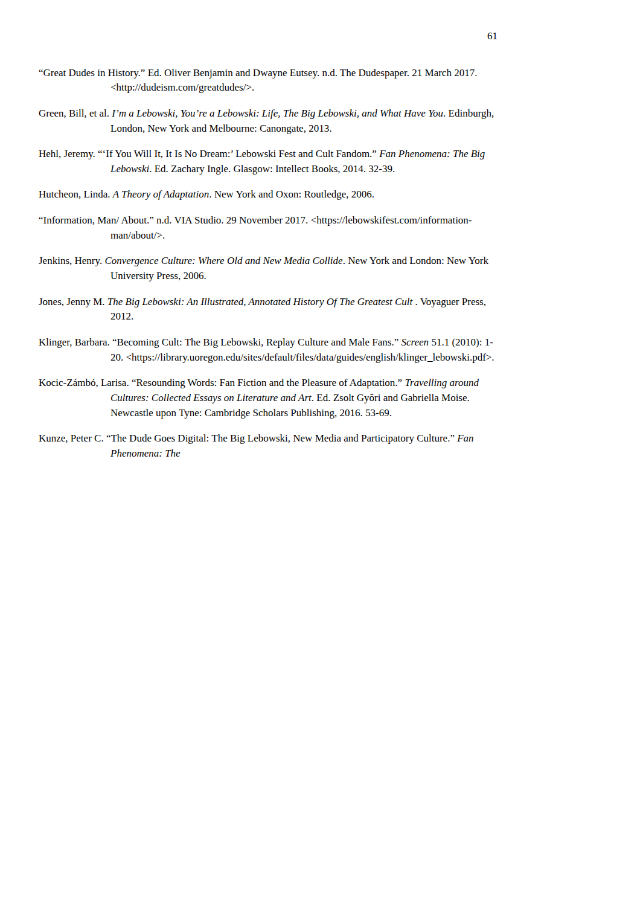61
“Great Dudes in History.” Ed. Oliver Benjamin and Dwayne Eutsey. n.d. The Dudespaper. 21 March 2017. <http://dudeism.com/greatdudes/>.
Green, Bill, et al. I’m a Lebowski, You’re a Lebowski: Life, The Big Lebowski, and What Have You. Edinburgh, London, New York and Melbourne: Canongate, 2013.
Hehl, Jeremy. “‘If You Will It, It Is No Dream:’ Lebowski Fest and Cult Fandom.” Fan Phenomena: The Big Lebowski. Ed. Zachary Ingle. Glasgow: Intellect Books, 2014. 32-39.
Hutcheon, Linda. A Theory of Adaptation. New York and Oxon: Routledge, 2006.
“Information, Man/ About.” n.d. VIA Studio. 29 November 2017. <https://lebowskifest.com/information-man/about/>.
Jenkins, Henry. Convergence Culture: Where Old and New Media Collide. New York and London: New York University Press, 2006.
Jones, Jenny M. The Big Lebowski: An Illustrated, Annotated History Of The Greatest Cult . Voyaguer Press, 2012.
Klinger, Barbara. “Becoming Cult: The Big Lebowski, Replay Culture and Male Fans.” Screen 51.1 (2010): 1-20. <https://library.uoregon.edu/sites/default/files/data/guides/english/klinger_lebowski.pdf>.
Kocic-Zámbó, Larisa. “Resounding Words: Fan Fiction and the Pleasure of Adaptation.” Travelling around Cultures: Collected Essays on Literature and Art. Ed. Zsolt Gyõri and Gabriella Moise. Newcastle upon Tyne: Cambridge Scholars Publishing, 2016. 53-69.
Kunze, Peter C. “The Dude Goes Digital: The Big Lebowski, New Media and Participatory Culture.” Fan Phenomena: The